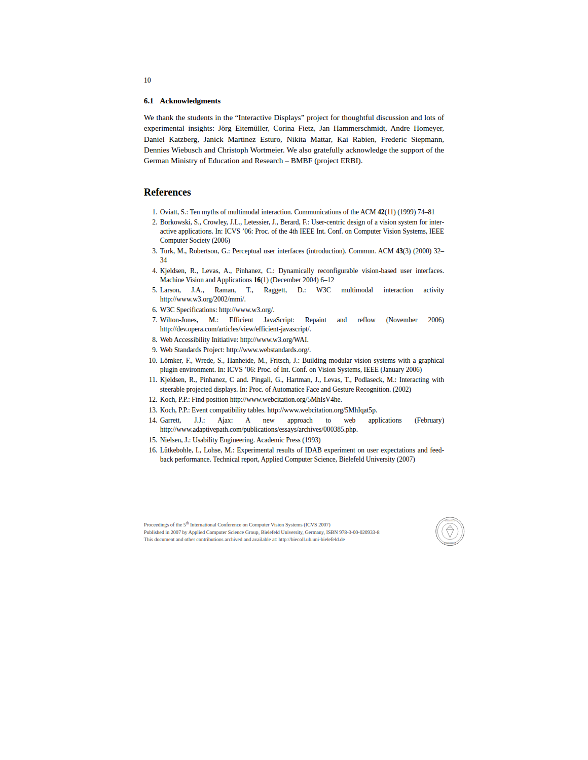10
6.1 Acknowledgments
We thank the students in the “Interactive Displays” project for thoughtful discussion and lots of experimental insights: Jörg Eitemüller, Corina Fietz, Jan Hammerschmidt, Andre Homeyer, Daniel Katzberg, Janick Martinez Esturo, Nikita Mattar, Kai Rabien, Frederic Siepmann, Dennies Wiebusch and Christoph Wortmeier. We also gratefully acknowledge the support of the German Ministry of Education and Research – BMBF (project ERBI).
References
Oviatt, S.: Ten myths of multimodal interaction. Communications of the ACM 42(11) (1999) 74–81
Borkowski, S., Crowley, J.L., Letessier, J., Berard, F.: User-centric design of a vision system for interactive applications. In: ICVS ’06: Proc. of the 4th IEEE Int. Conf. on Computer Vision Systems, IEEE Computer Society (2006)
Turk, M., Robertson, G.: Perceptual user interfaces (introduction). Commun. ACM 43(3) (2000) 32–34
Kjeldsen, R., Levas, A., Pinhanez, C.: Dynamically reconfigurable vision-based user interfaces. Machine Vision and Applications 16(1) (December 2004) 6–12
Larson, J.A., Raman, T., Raggett, D.: W3C multimodal interaction activity http://www.w3.org/2002/mmi/.
W3C Specifications: http://www.w3.org/.
Wilton-Jones, M.: Efficient JavaScript: Repaint and reflow (November 2006) http://dev.opera.com/articles/view/efficient-javascript/.
Web Accessibility Initiative: http://www.w3.org/WAI.
Web Standards Project: http://www.webstandards.org/.
Lömker, F., Wrede, S., Hanheide, M., Fritsch, J.: Building modular vision systems with a graphical plugin environment. In: ICVS ’06: Proc. of Int. Conf. on Vision Systems, IEEE (January 2006)
Kjeldsen, R., Pinhanez, C and. Pingali, G., Hartman, J., Levas, T., Podlaseck, M.: Interacting with steerable projected displays. In: Proc. of Automatice Face and Gesture Recognition. (2002)
Koch, P.P.: Find position http://www.webcitation.org/5MhIsV4he.
Koch, P.P.: Event compatibility tables. http://www.webcitation.org/5MhIqat5p.
Garrett, J.J.: Ajax: A new approach to web applications (February) http://www.adaptivepath.com/publications/essays/archives/000385.php.
Nielsen, J.: Usability Engineering. Academic Press (1993)
Lütkebohle, I., Lohse, M.: Experimental results of IDAB experiment on user expectations and feedback performance. Technical report, Applied Computer Science, Bielefeld University (2007)
Proceedings of the 5th International Conference on Computer Vision Systems (ICVS 2007) Published in 2007 by Applied Computer Science Group, Bielefeld University, Germany, ISBN 978-3-00-020933-8 This document and other contributions archived and available at: http://biecoll.ub.uni-bielefeld.de
BIELEFELD UNIVERSITÄT